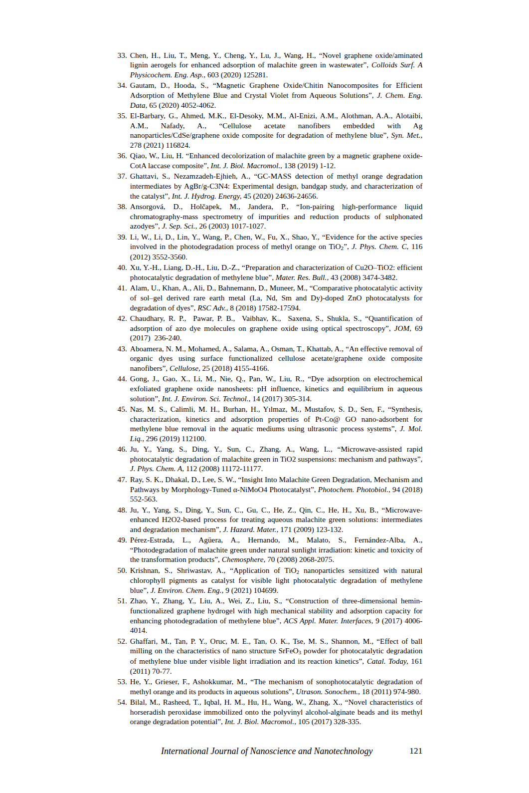33. Chen, H., Liu, T., Meng, Y., Cheng, Y., Lu, J., Wang, H., “Novel graphene oxide/aminated lignin aerogels for enhanced adsorption of malachite green in wastewater”, Colloids Surf. A Physicochem. Eng. Asp., 603 (2020) 125281.
34. Gautam, D., Hooda, S., “Magnetic Graphene Oxide/Chitin Nanocomposites for Efficient Adsorption of Methylene Blue and Crystal Violet from Aqueous Solutions”, J. Chem. Eng. Data, 65 (2020) 4052-4062.
35. El-Barbary, G., Ahmed, M.K., El-Desoky, M.M., Al-Enizi, A.M., Alothman, A.A., Alotaibi, A.M., Nafady, A., “Cellulose acetate nanofibers embedded with Ag nanoparticles/CdSe/graphene oxide composite for degradation of methylene blue”, Syn. Met., 278 (2021) 116824.
36. Qiao, W., Liu, H. “Enhanced decolorization of malachite green by a magnetic graphene oxide-CotA laccase composite”, Int. J. Biol. Macromol., 138 (2019) 1-12.
37. Ghattavi, S., Nezamzadeh-Ejhieh, A., “GC-MASS detection of methyl orange degradation intermediates by AgBr/g-C3N4: Experimental design, bandgap study, and characterization of the catalyst”, Int. J. Hydrog. Energy, 45 (2020) 24636-24656.
38. Ansorgová, D., Holčapek, M., Jandera, P., “Ion-pairing high-performance liquid chromatography-mass spectrometry of impurities and reduction products of sulphonated azodyes”, J. Sep. Sci., 26 (2003) 1017-1027.
39. Li, W., Li, D., Lin, Y., Wang, P., Chen, W., Fu, X., Shao, Y., “Evidence for the active species involved in the photodegradation process of methyl orange on TiO2”, J. Phys. Chem. C, 116 (2012) 3552-3560.
40. Xu, Y.-H., Liang, D.-H., Liu, D.-Z., “Preparation and characterization of Cu2O–TiO2: efficient photocatalytic degradation of methylene blue”, Mater. Res. Bull., 43 (2008) 3474-3482.
41. Alam, U., Khan, A., Ali, D., Bahnemann, D., Muneer, M., “Comparative photocatalytic activity of sol–gel derived rare earth metal (La, Nd, Sm and Dy)-doped ZnO photocatalysts for degradation of dyes”, RSC Adv., 8 (2018) 17582-17594.
42. Chaudhary, R. P., Pawar, P. B., Vaibhav, K., Saxena, S., Shukla, S., “Quantification of adsorption of azo dye molecules on graphene oxide using optical spectroscopy”, JOM, 69 (2017) 236-240.
43. Aboamera, N. M., Mohamed, A., Salama, A., Osman, T., Khattab, A., “An effective removal of organic dyes using surface functionalized cellulose acetate/graphene oxide composite nanofibers”, Cellulose, 25 (2018) 4155-4166.
44. Gong, J., Gao, X., Li, M., Nie, Q., Pan, W., Liu, R., “Dye adsorption on electrochemical exfoliated graphene oxide nanosheets: pH influence, kinetics and equilibrium in aqueous solution”, Int. J. Environ. Sci. Technol., 14 (2017) 305-314.
45. Nas, M. S., Calimli, M. H., Burhan, H., Yılmaz, M., Mustafov, S. D., Sen, F., “Synthesis, characterization, kinetics and adsorption properties of Pt-Co@ GO nano-adsorbent for methylene blue removal in the aquatic mediums using ultrasonic process systems”, J. Mol. Liq., 296 (2019) 112100.
46. Ju, Y., Yang, S., Ding, Y., Sun, C., Zhang, A., Wang, L., “Microwave-assisted rapid photocatalytic degradation of malachite green in TiO2 suspensions: mechanism and pathways”, J. Phys. Chem. A, 112 (2008) 11172-11177.
47. Ray, S. K., Dhakal, D., Lee, S. W., “Insight Into Malachite Green Degradation, Mechanism and Pathways by Morphology-Tuned α-NiMoO4 Photocatalyst”, Photochem. Photobiol., 94 (2018) 552-563.
48. Ju, Y., Yang, S., Ding, Y., Sun, C., Gu, C., He, Z., Qin, C., He, H., Xu, B., “Microwave-enhanced H2O2-based process for treating aqueous malachite green solutions: intermediates and degradation mechanism”, J. Hazard. Mater., 171 (2009) 123-132.
49. Pérez-Estrada, L., Agüera, A., Hernando, M., Malato, S., Fernández-Alba, A., “Photodegradation of malachite green under natural sunlight irradiation: kinetic and toxicity of the transformation products”, Chemosphere, 70 (2008) 2068-2075.
50. Krishnan, S., Shriwastav, A., “Application of TiO2 nanoparticles sensitized with natural chlorophyll pigments as catalyst for visible light photocatalytic degradation of methylene blue”, J. Environ. Chem. Eng., 9 (2021) 104699.
51. Zhao, Y., Zhang, Y., Liu, A., Wei, Z., Liu, S., “Construction of three-dimensional hemin-functionalized graphene hydrogel with high mechanical stability and adsorption capacity for enhancing photodegradation of methylene blue”, ACS Appl. Mater. Interfaces, 9 (2017) 4006-4014.
52. Ghaffari, M., Tan, P. Y., Oruc, M. E., Tan, O. K., Tse, M. S., Shannon, M., “Effect of ball milling on the characteristics of nano structure SrFeO3 powder for photocatalytic degradation of methylene blue under visible light irradiation and its reaction kinetics”, Catal. Today, 161 (2011) 70-77.
53. He, Y., Grieser, F., Ashokkumar, M., “The mechanism of sonophotocatalytic degradation of methyl orange and its products in aqueous solutions”, Utrason. Sonochem., 18 (2011) 974-980.
54. Bilal, M., Rasheed, T., Iqbal, H. M., Hu, H., Wang, W., Zhang, X., “Novel characteristics of horseradish peroxidase immobilized onto the polyvinyl alcohol-alginate beads and its methyl orange degradation potential”, Int. J. Biol. Macromol., 105 (2017) 328-335.
International Journal of Nanoscience and Nanotechnology 121